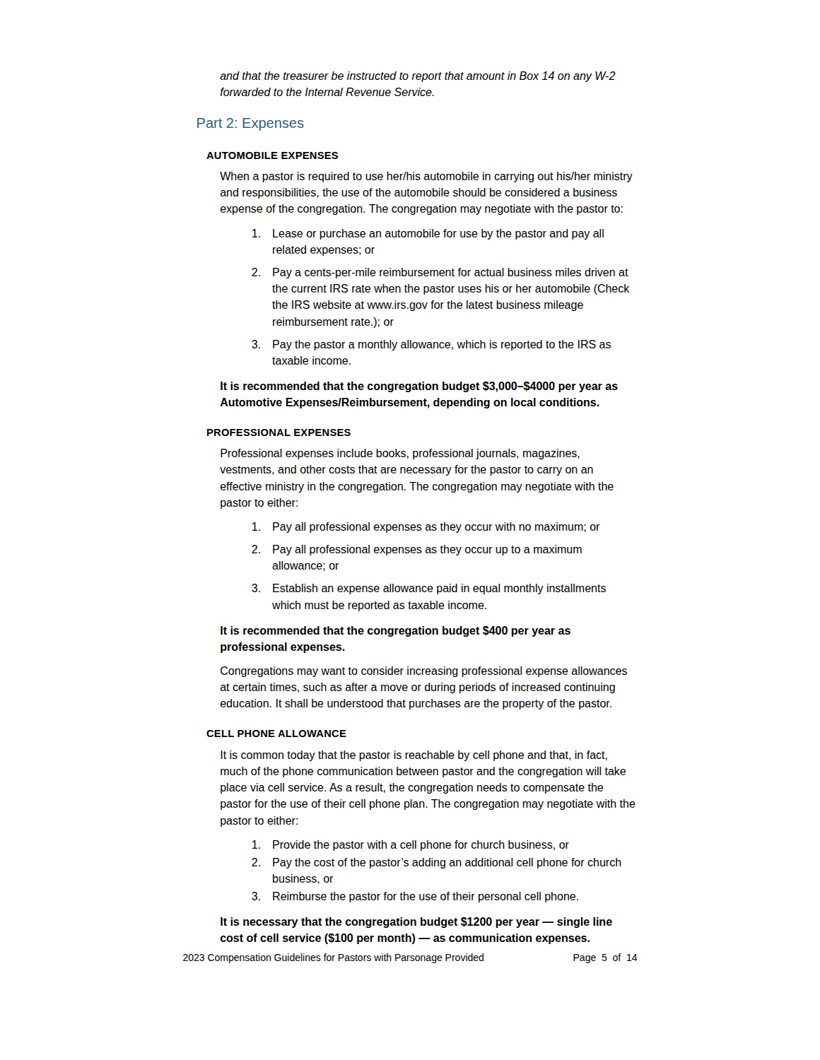and that the treasurer be instructed to report that amount in Box 14 on any W-2 forwarded to the Internal Revenue Service.
Part 2: Expenses
AUTOMOBILE EXPENSES
When a pastor is required to use her/his automobile in carrying out his/her ministry and responsibilities, the use of the automobile should be considered a business expense of the congregation. The congregation may negotiate with the pastor to:
Lease or purchase an automobile for use by the pastor and pay all related expenses; or
Pay a cents-per-mile reimbursement for actual business miles driven at the current IRS rate when the pastor uses his or her automobile (Check the IRS website at www.irs.gov for the latest business mileage reimbursement rate.); or
Pay the pastor a monthly allowance, which is reported to the IRS as taxable income.
It is recommended that the congregation budget $3,000–$4000 per year as Automotive Expenses/Reimbursement, depending on local conditions.
PROFESSIONAL EXPENSES
Professional expenses include books, professional journals, magazines, vestments, and other costs that are necessary for the pastor to carry on an effective ministry in the congregation. The congregation may negotiate with the pastor to either:
Pay all professional expenses as they occur with no maximum; or
Pay all professional expenses as they occur up to a maximum allowance; or
Establish an expense allowance paid in equal monthly installments which must be reported as taxable income.
It is recommended that the congregation budget $400 per year as professional expenses.
Congregations may want to consider increasing professional expense allowances at certain times, such as after a move or during periods of increased continuing education. It shall be understood that purchases are the property of the pastor.
CELL PHONE ALLOWANCE
It is common today that the pastor is reachable by cell phone and that, in fact, much of the phone communication between pastor and the congregation will take place via cell service. As a result, the congregation needs to compensate the pastor for the use of their cell phone plan. The congregation may negotiate with the pastor to either:
Provide the pastor with a cell phone for church business, or
Pay the cost of the pastor’s adding an additional cell phone for church business, or
Reimburse the pastor for the use of their personal cell phone.
It is necessary that the congregation budget $1200 per year — single line cost of cell service ($100 per month) — as communication expenses.
2023 Compensation Guidelines for Pastors with Parsonage Provided
Page 5 of 14